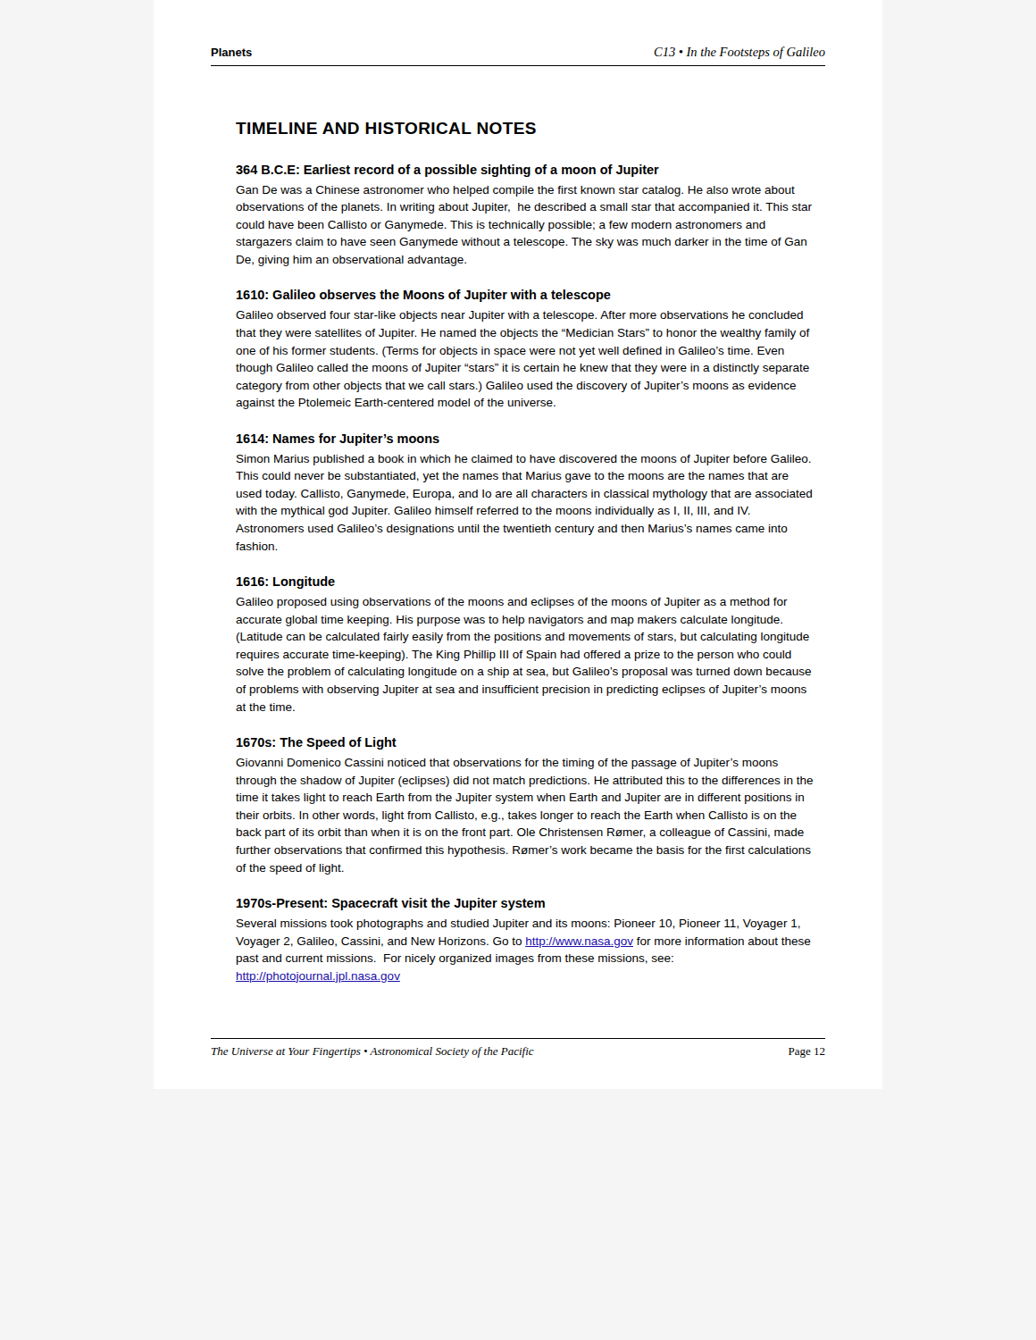Planets
C13 • In the Footsteps of Galileo
TIMELINE AND HISTORICAL NOTES
364 B.C.E: Earliest record of a possible sighting of a moon of Jupiter
Gan De was a Chinese astronomer who helped compile the first known star catalog. He also wrote about observations of the planets. In writing about Jupiter, he described a small star that accompanied it. This star could have been Callisto or Ganymede. This is technically possible; a few modern astronomers and stargazers claim to have seen Ganymede without a telescope. The sky was much darker in the time of Gan De, giving him an observational advantage.
1610: Galileo observes the Moons of Jupiter with a telescope
Galileo observed four star-like objects near Jupiter with a telescope. After more observations he concluded that they were satellites of Jupiter. He named the objects the “Medician Stars” to honor the wealthy family of one of his former students. (Terms for objects in space were not yet well defined in Galileo’s time. Even though Galileo called the moons of Jupiter “stars” it is certain he knew that they were in a distinctly separate category from other objects that we call stars.) Galileo used the discovery of Jupiter’s moons as evidence against the Ptolemeic Earth-centered model of the universe.
1614: Names for Jupiter’s moons
Simon Marius published a book in which he claimed to have discovered the moons of Jupiter before Galileo. This could never be substantiated, yet the names that Marius gave to the moons are the names that are used today. Callisto, Ganymede, Europa, and Io are all characters in classical mythology that are associated with the mythical god Jupiter. Galileo himself referred to the moons individually as I, II, III, and IV. Astronomers used Galileo’s designations until the twentieth century and then Marius’s names came into fashion.
1616: Longitude
Galileo proposed using observations of the moons and eclipses of the moons of Jupiter as a method for accurate global time keeping. His purpose was to help navigators and map makers calculate longitude. (Latitude can be calculated fairly easily from the positions and movements of stars, but calculating longitude requires accurate time-keeping). The King Phillip III of Spain had offered a prize to the person who could solve the problem of calculating longitude on a ship at sea, but Galileo’s proposal was turned down because of problems with observing Jupiter at sea and insufficient precision in predicting eclipses of Jupiter’s moons at the time.
1670s: The Speed of Light
Giovanni Domenico Cassini noticed that observations for the timing of the passage of Jupiter’s moons through the shadow of Jupiter (eclipses) did not match predictions. He attributed this to the differences in the time it takes light to reach Earth from the Jupiter system when Earth and Jupiter are in different positions in their orbits. In other words, light from Callisto, e.g., takes longer to reach the Earth when Callisto is on the back part of its orbit than when it is on the front part. Ole Christensen Rømer, a colleague of Cassini, made further observations that confirmed this hypothesis. Rømer’s work became the basis for the first calculations of the speed of light.
1970s-Present: Spacecraft visit the Jupiter system
Several missions took photographs and studied Jupiter and its moons: Pioneer 10, Pioneer 11, Voyager 1, Voyager 2, Galileo, Cassini, and New Horizons. Go to http://www.nasa.gov for more information about these past and current missions. For nicely organized images from these missions, see: http://photojournal.jpl.nasa.gov
The Universe at Your Fingertips • Astronomical Society of the Pacific
Page 12